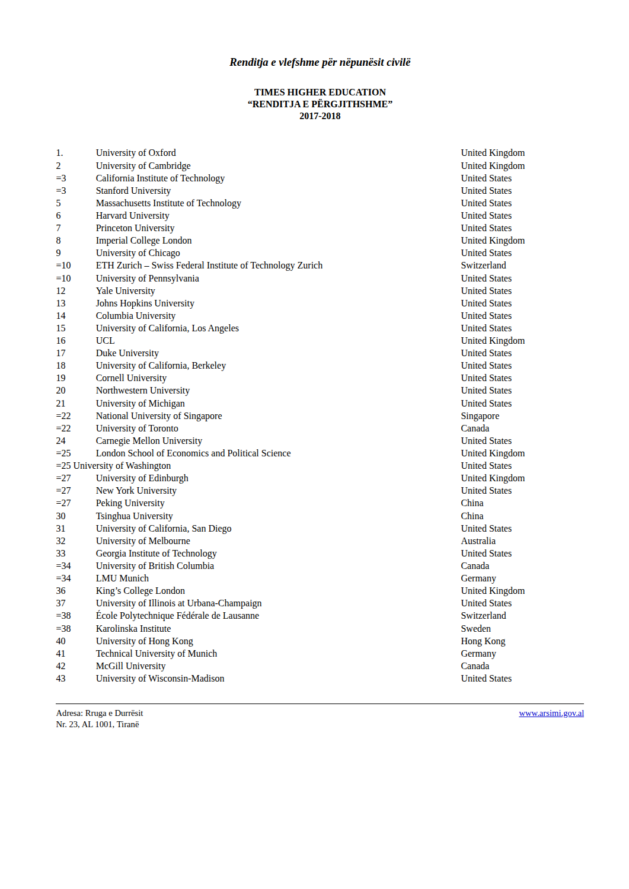Renditja e vlefshme për nëpunësit civilë
TIMES HIGHER EDUCATION “RENDITJA E PËRGJITHSHME” 2017-2018
| 1. | University of Oxford | United Kingdom |
| 2 | University of Cambridge | United Kingdom |
| =3 | California Institute of Technology | United States |
| =3 | Stanford University | United States |
| 5 | Massachusetts Institute of Technology | United States |
| 6 | Harvard University | United States |
| 7 | Princeton University | United States |
| 8 | Imperial College London | United Kingdom |
| 9 | University of Chicago | United States |
| =10 | ETH Zurich – Swiss Federal Institute of Technology Zurich | Switzerland |
| =10 | University of Pennsylvania | United States |
| 12 | Yale University | United States |
| 13 | Johns Hopkins University | United States |
| 14 | Columbia University | United States |
| 15 | University of California, Los Angeles | United States |
| 16 | UCL | United Kingdom |
| 17 | Duke University | United States |
| 18 | University of California, Berkeley | United States |
| 19 | Cornell University | United States |
| 20 | Northwestern University | United States |
| 21 | University of Michigan | United States |
| =22 | National University of Singapore | Singapore |
| =22 | University of Toronto | Canada |
| 24 | Carnegie Mellon University | United States |
| =25 | London School of Economics and Political Science | United Kingdom |
| =25 University of Washington | United States |
| =27 | University of Edinburgh | United Kingdom |
| =27 | New York University | United States |
| =27 | Peking University | China |
| 30 | Tsinghua University | China |
| 31 | University of California, San Diego | United States |
| 32 | University of Melbourne | Australia |
| 33 | Georgia Institute of Technology | United States |
| =34 | University of British Columbia | Canada |
| =34 | LMU Munich | Germany |
| 36 | King’s College London | United Kingdom |
| 37 | University of Illinois at Urbana-Champaign | United States |
| =38 | École Polytechnique Fédérale de Lausanne | Switzerland |
| =38 | Karolinska Institute | Sweden |
| 40 | University of Hong Kong | Hong Kong |
| 41 | Technical University of Munich | Germany |
| 42 | McGill University | Canada |
| 43 | University of Wisconsin-Madison | United States |
Adresa: Rruga e Durrësit
Nr. 23, AL 1001, Tiranë
www.arsimi.gov.al